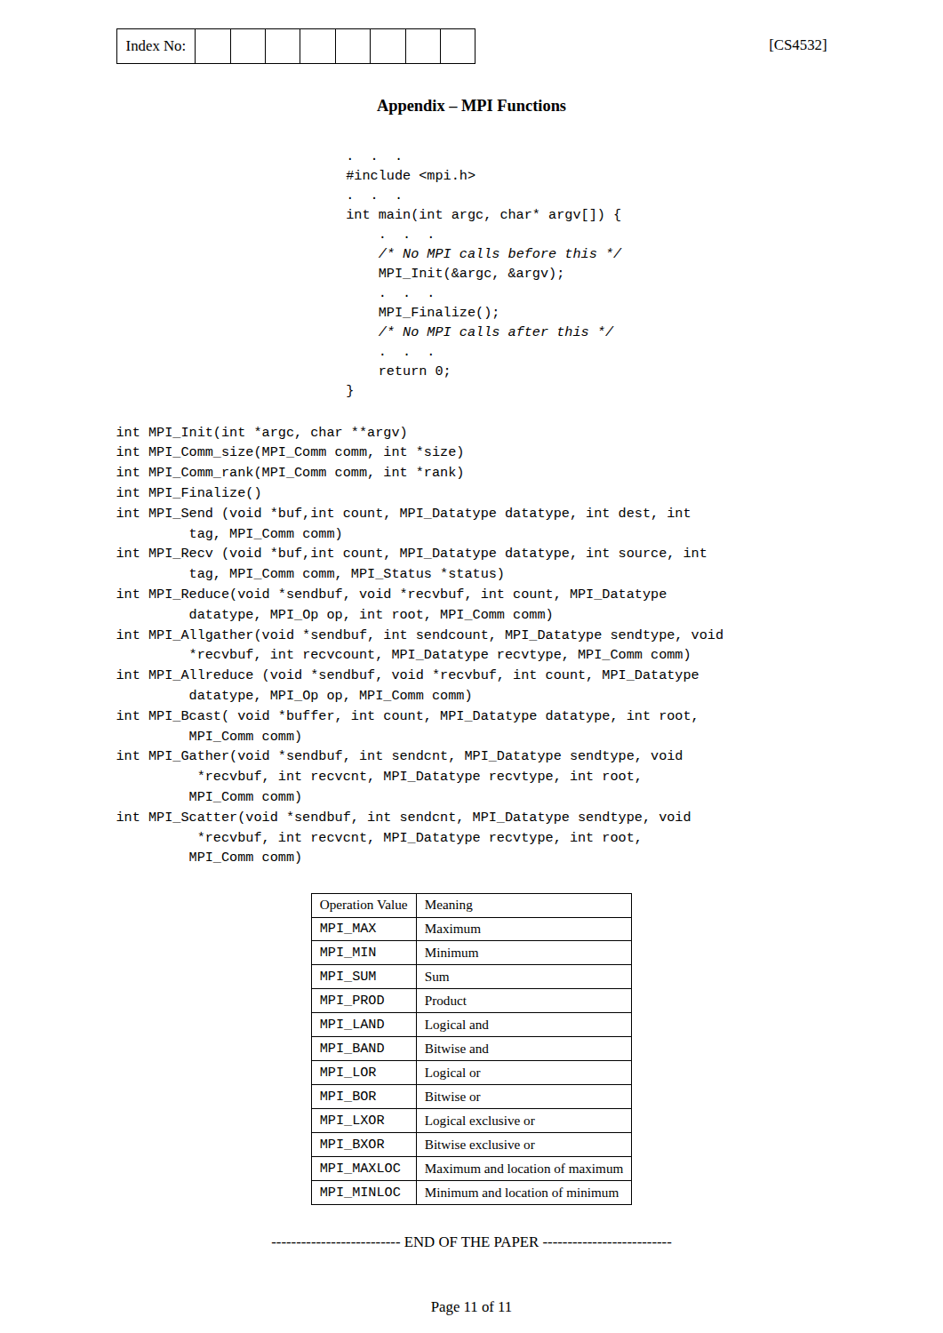Index No:
[CS4532]
Appendix – MPI Functions
. . . #include <mpi.h> . . . int main(int argc, char* argv[]) { . . . /* No MPI calls before this */ MPI_Init(&argc, &argv); . . . MPI_Finalize(); /* No MPI calls after this */ . . . return 0; }
int MPI_Init(int *argc, char **argv) int MPI_Comm_size(MPI_Comm comm, int *size) int MPI_Comm_rank(MPI_Comm comm, int *rank) int MPI_Finalize() int MPI_Send (void *buf,int count, MPI_Datatype datatype, int dest, int tag, MPI_Comm comm) int MPI_Recv (void *buf,int count, MPI_Datatype datatype, int source, int tag, MPI_Comm comm, MPI_Status *status) int MPI_Reduce(void *sendbuf, void *recvbuf, int count, MPI_Datatype datatype, MPI_Op op, int root, MPI_Comm comm) int MPI_Allgather(void *sendbuf, int sendcount, MPI_Datatype sendtype, void *recvbuf, int recvcount, MPI_Datatype recvtype, MPI_Comm comm) int MPI_Allreduce (void *sendbuf, void *recvbuf, int count, MPI_Datatype datatype, MPI_Op op, MPI_Comm comm) int MPI_Bcast( void *buffer, int count, MPI_Datatype datatype, int root, MPI_Comm comm) int MPI_Gather(void *sendbuf, int sendcnt, MPI_Datatype sendtype, void *recvbuf, int recvcnt, MPI_Datatype recvtype, int root, MPI_Comm comm) int MPI_Scatter(void *sendbuf, int sendcnt, MPI_Datatype sendtype, void *recvbuf, int recvcnt, MPI_Datatype recvtype, int root, MPI_Comm comm)
| Operation Value | Meaning |
| --- | --- |
| MPI_MAX | Maximum |
| MPI_MIN | Minimum |
| MPI_SUM | Sum |
| MPI_PROD | Product |
| MPI_LAND | Logical and |
| MPI_BAND | Bitwise and |
| MPI_LOR | Logical or |
| MPI_BOR | Bitwise or |
| MPI_LXOR | Logical exclusive or |
| MPI_BXOR | Bitwise exclusive or |
| MPI_MAXLOC | Maximum and location of maximum |
| MPI_MINLOC | Minimum and location of minimum |
-------------------------- END OF THE PAPER --------------------------
Page 11 of 11